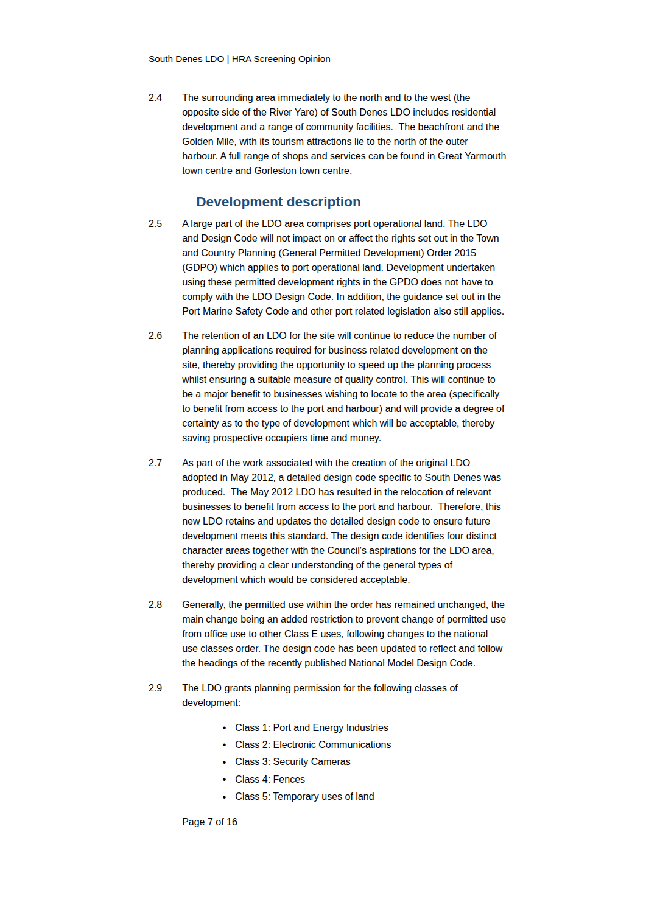South Denes LDO | HRA Screening Opinion
2.4
The surrounding area immediately to the north and to the west (the opposite side of the River Yare) of South Denes LDO includes residential development and a range of community facilities. The beachfront and the Golden Mile, with its tourism attractions lie to the north of the outer harbour. A full range of shops and services can be found in Great Yarmouth town centre and Gorleston town centre.
Development description
2.5
A large part of the LDO area comprises port operational land. The LDO and Design Code will not impact on or affect the rights set out in the Town and Country Planning (General Permitted Development) Order 2015 (GDPO) which applies to port operational land. Development undertaken using these permitted development rights in the GPDO does not have to comply with the LDO Design Code. In addition, the guidance set out in the Port Marine Safety Code and other port related legislation also still applies.
2.6
The retention of an LDO for the site will continue to reduce the number of planning applications required for business related development on the site, thereby providing the opportunity to speed up the planning process whilst ensuring a suitable measure of quality control. This will continue to be a major benefit to businesses wishing to locate to the area (specifically to benefit from access to the port and harbour) and will provide a degree of certainty as to the type of development which will be acceptable, thereby saving prospective occupiers time and money.
2.7
As part of the work associated with the creation of the original LDO adopted in May 2012, a detailed design code specific to South Denes was produced. The May 2012 LDO has resulted in the relocation of relevant businesses to benefit from access to the port and harbour. Therefore, this new LDO retains and updates the detailed design code to ensure future development meets this standard. The design code identifies four distinct character areas together with the Council's aspirations for the LDO area, thereby providing a clear understanding of the general types of development which would be considered acceptable.
2.8
Generally, the permitted use within the order has remained unchanged, the main change being an added restriction to prevent change of permitted use from office use to other Class E uses, following changes to the national use classes order. The design code has been updated to reflect and follow the headings of the recently published National Model Design Code.
2.9
The LDO grants planning permission for the following classes of development:
Class 1: Port and Energy Industries
Class 2: Electronic Communications
Class 3: Security Cameras
Class 4: Fences
Class 5: Temporary uses of land
Page 7 of 16